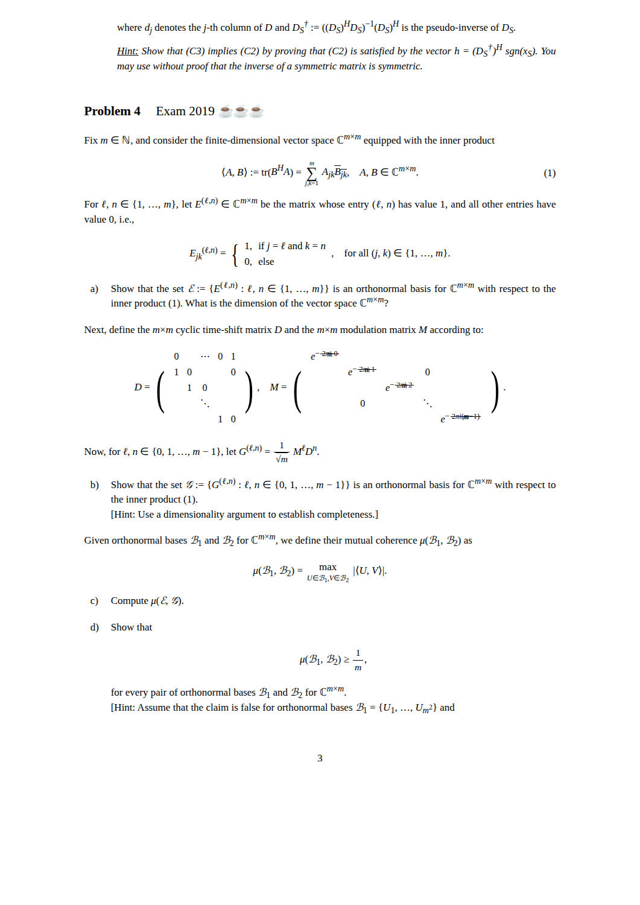where dj denotes the j-th column of D and DS† := ((DS)HDS)−1(DS)H is the pseudo-inverse of DS.
Hint: Show that (C3) implies (C2) by proving that (C2) is satisfied by the vector h = (DS†)H sgn(xS). You may use without proof that the inverse of a symmetric matrix is symmetric.
Problem 4 Exam 2019 ☕☕☕
Fix m ∈ ℕ, and consider the finite-dimensional vector space ℂm×m equipped with the inner product
⟨A, B⟩ := tr(BHA) = m∑j,k=1 Ajk Bjk, A, B ∈ ℂm×m. (1)
For ℓ, n ∈ {1, …, m}, let E(ℓ,n) ∈ ℂm×m be the matrix whose entry (ℓ, n) has value 1, and all other entries have value 0, i.e.,
Ejk(ℓ,n) = {
| 1, | if j = ℓ and k = n |
| 0, | else |
, for all (j, k) ∈ {1, …, m}.
a) Show that the set ℰ := {E(ℓ,n) : ℓ, n ∈ {1, …, m}} is an orthonormal basis for ℂm×m with respect to the inner product (1). What is the dimension of the vector space ℂm×m?
Next, define the m×m cyclic time-shift matrix D and the m×m modulation matrix M according to:
D = (
| 0 | | ⋯ | 0 | 1 |
| 1 | 0 | | | 0 |
| | 1 | 0 | | |
| | | ⋱ | | |
| | | | 1 | 0 |
), M = (
| e − 2 πi ·0 m | | | | |
| | e − 2 πi ·1 m | | 0 | |
| | | e − 2 πi ·2 m | | |
| | 0 | | ⋱ | |
| | | | | e − 2 πi ( m −1) m |
).
Now, for ℓ, n ∈ {0, 1, …, m − 1}, let G(ℓ,n) = 1√m MℓDn.
b) Show that the set 𝒢 := {G(ℓ,n) : ℓ, n ∈ {0, 1, …, m − 1}} is an orthonormal basis for ℂm×m with respect to the inner product (1).
[Hint: Use a dimensionality argument to establish completeness.]
Given orthonormal bases ℬ1 and ℬ2 for ℂm×m, we define their mutual coherence μ(ℬ1, ℬ2) as
μ(ℬ1, ℬ2) = max U∈ℬ1,V∈ℬ2 |⟨U, V⟩|.
c) Compute μ(ℰ, 𝒢).
d) Show that
μ(ℬ1, ℬ2) ≥ 1 m,
for every pair of orthonormal bases ℬ1 and ℬ2 for ℂm×m.
[Hint: Assume that the claim is false for orthonormal bases ℬ1 = {U1, …, Um2} and
3